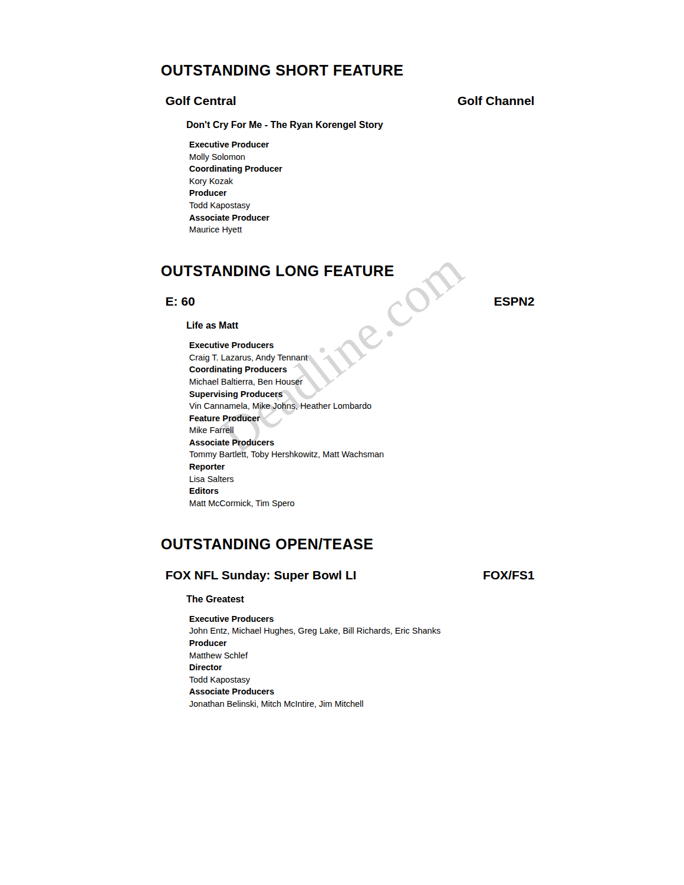Deadline.com
OUTSTANDING SHORT FEATURE
Golf Central Golf Channel
Don't Cry For Me - The Ryan Korengel Story
Executive Producer
Molly Solomon
Coordinating Producer
Kory Kozak
Producer
Todd Kapostasy
Associate Producer
Maurice Hyett
OUTSTANDING LONG FEATURE
E: 60 ESPN2
Life as Matt
Executive Producers
Craig T. Lazarus, Andy Tennant
Coordinating Producers
Michael Baltierra, Ben Houser
Supervising Producers
Vin Cannamela, Mike Johns, Heather Lombardo
Feature Producer
Mike Farrell
Associate Producers
Tommy Bartlett, Toby Hershkowitz, Matt Wachsman
Reporter
Lisa Salters
Editors
Matt McCormick, Tim Spero
OUTSTANDING OPEN/TEASE
FOX NFL Sunday: Super Bowl LI FOX/FS1
The Greatest
Executive Producers
John Entz, Michael Hughes, Greg Lake, Bill Richards, Eric Shanks
Producer
Matthew Schlef
Director
Todd Kapostasy
Associate Producers
Jonathan Belinski, Mitch McIntire, Jim Mitchell